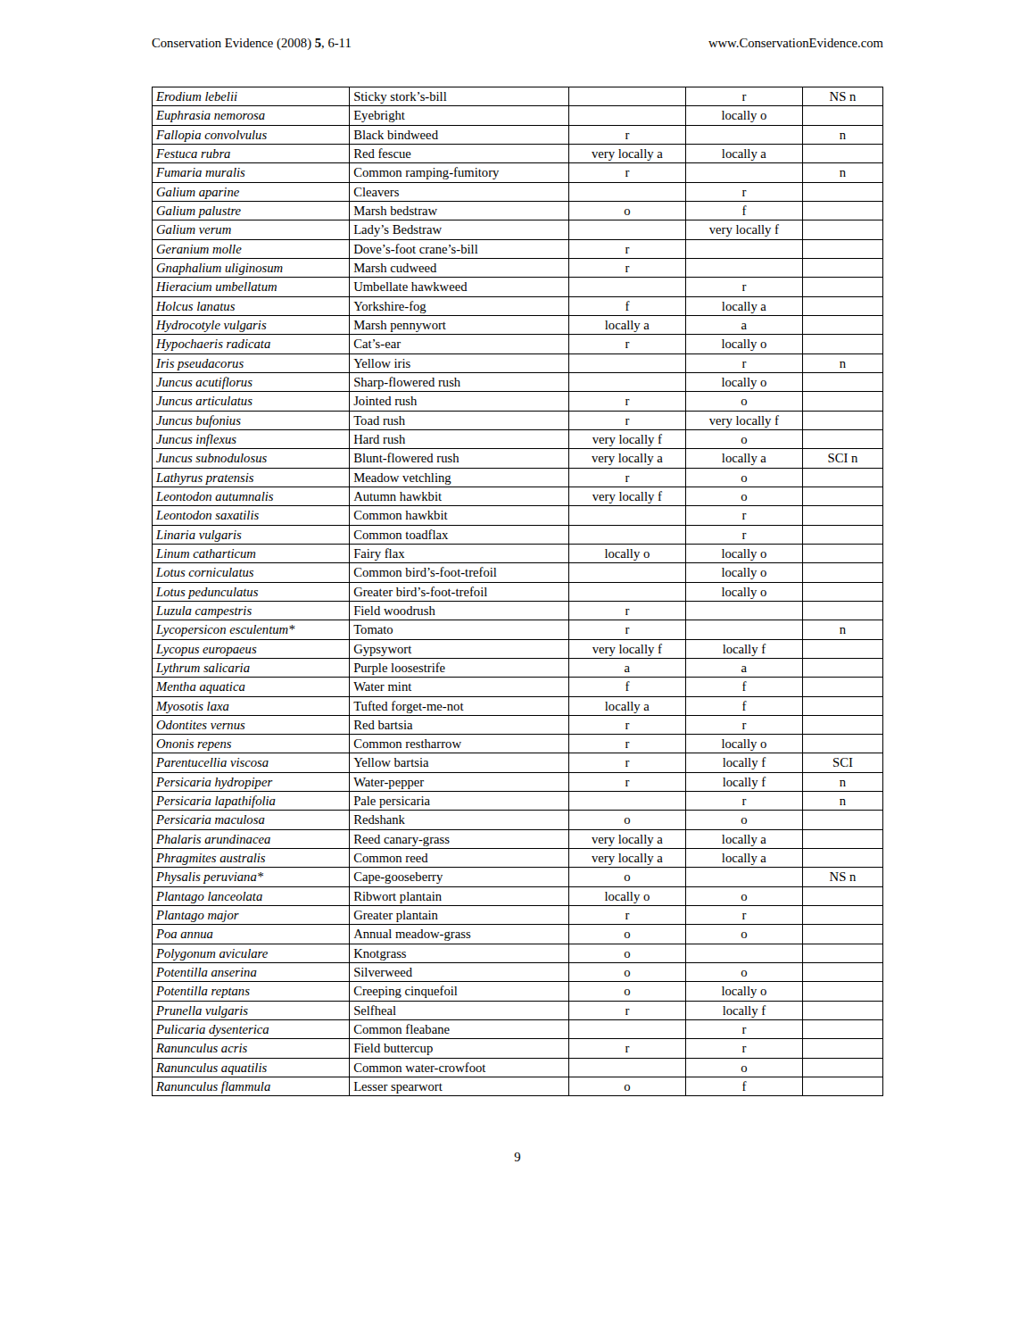Conservation Evidence (2008) 5, 6-11
www.ConservationEvidence.com
| Erodium lebelii | Sticky stork’s-bill | | r | NS n |
| Euphrasia nemorosa | Eyebright | | locally o | |
| Fallopia convolvulus | Black bindweed | r | | n |
| Festuca rubra | Red fescue | very locally a | locally a | |
| Fumaria muralis | Common ramping-fumitory | r | | n |
| Galium aparine | Cleavers | | r | |
| Galium palustre | Marsh bedstraw | o | f | |
| Galium verum | Lady’s Bedstraw | | very locally f | |
| Geranium molle | Dove’s-foot crane’s-bill | r | | |
| Gnaphalium uliginosum | Marsh cudweed | r | | |
| Hieracium umbellatum | Umbellate hawkweed | | r | |
| Holcus lanatus | Yorkshire-fog | f | locally a | |
| Hydrocotyle vulgaris | Marsh pennywort | locally a | a | |
| Hypochaeris radicata | Cat’s-ear | r | locally o | |
| Iris pseudacorus | Yellow iris | | r | n |
| Juncus acutiflorus | Sharp-flowered rush | | locally o | |
| Juncus articulatus | Jointed rush | r | o | |
| Juncus bufonius | Toad rush | r | very locally f | |
| Juncus inflexus | Hard rush | very locally f | o | |
| Juncus subnodulosus | Blunt-flowered rush | very locally a | locally a | SCI n |
| Lathyrus pratensis | Meadow vetchling | r | o | |
| Leontodon autumnalis | Autumn hawkbit | very locally f | o | |
| Leontodon saxatilis | Common hawkbit | | r | |
| Linaria vulgaris | Common toadflax | | r | |
| Linum catharticum | Fairy flax | locally o | locally o | |
| Lotus corniculatus | Common bird’s-foot-trefoil | | locally o | |
| Lotus pedunculatus | Greater bird’s-foot-trefoil | | locally o | |
| Luzula campestris | Field woodrush | r | | |
| Lycopersicon esculentum* | Tomato | r | | n |
| Lycopus europaeus | Gypsywort | very locally f | locally f | |
| Lythrum salicaria | Purple loosestrife | a | a | |
| Mentha aquatica | Water mint | f | f | |
| Myosotis laxa | Tufted forget-me-not | locally a | f | |
| Odontites vernus | Red bartsia | r | r | |
| Ononis repens | Common restharrow | r | locally o | |
| Parentucellia viscosa | Yellow bartsia | r | locally f | SCI |
| Persicaria hydropiper | Water-pepper | r | locally f | n |
| Persicaria lapathifolia | Pale persicaria | | r | n |
| Persicaria maculosa | Redshank | o | o | |
| Phalaris arundinacea | Reed canary-grass | very locally a | locally a | |
| Phragmites australis | Common reed | very locally a | locally a | |
| Physalis peruviana* | Cape-gooseberry | o | | NS n |
| Plantago lanceolata | Ribwort plantain | locally o | o | |
| Plantago major | Greater plantain | r | r | |
| Poa annua | Annual meadow-grass | o | o | |
| Polygonum aviculare | Knotgrass | o | | |
| Potentilla anserina | Silverweed | o | o | |
| Potentilla reptans | Creeping cinquefoil | o | locally o | |
| Prunella vulgaris | Selfheal | r | locally f | |
| Pulicaria dysenterica | Common fleabane | | r | |
| Ranunculus acris | Field buttercup | r | r | |
| Ranunculus aquatilis | Common water-crowfoot | | o | |
| Ranunculus flammula | Lesser spearwort | o | f | |
9